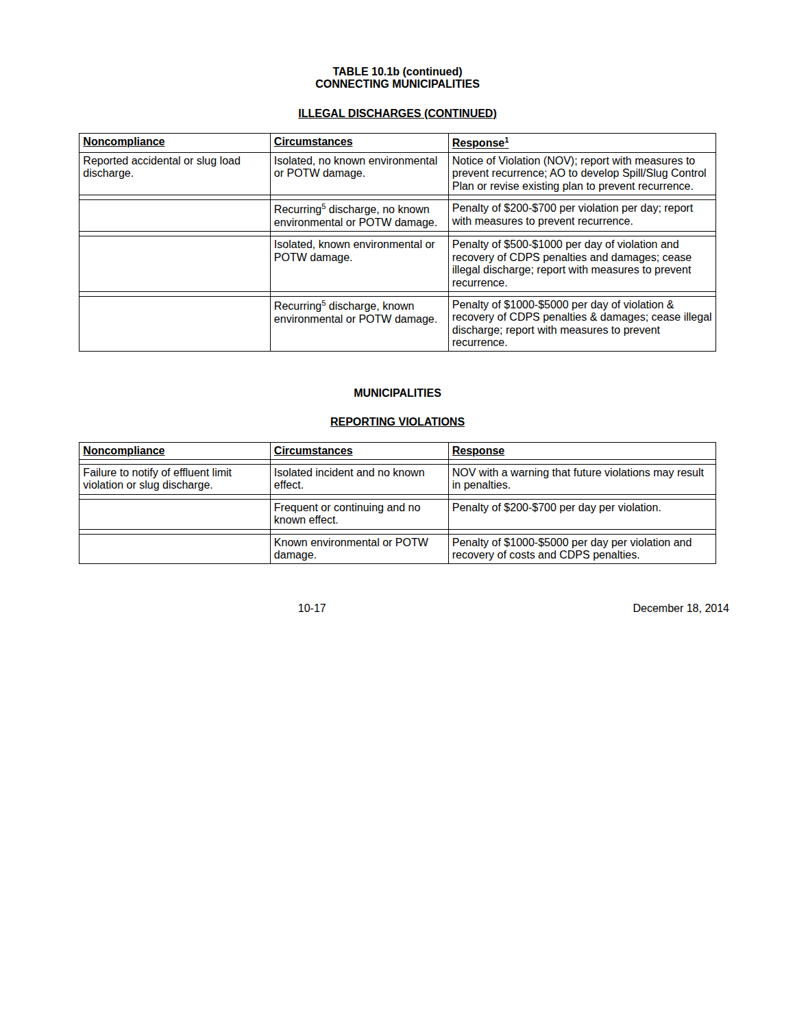TABLE 10.1b (continued)
CONNECTING MUNICIPALITIES
ILLEGAL DISCHARGES (CONTINUED)
| Noncompliance | Circumstances | Response 1 |
| --- | --- | --- |
| Reported accidental or slug load discharge. | Isolated, no known environmental or POTW damage. | Notice of Violation (NOV); report with measures to prevent recurrence; AO to develop Spill/Slug Control Plan or revise existing plan to prevent recurrence. |
| | Recurring 5 discharge, no known environmental or POTW damage. | Penalty of $200-$700 per violation per day; report with measures to prevent recurrence. |
| | Isolated, known environmental or POTW damage. | Penalty of $500-$1000 per day of violation and recovery of CDPS penalties and damages; cease illegal discharge; report with measures to prevent recurrence. |
| | Recurring 5 discharge, known environmental or POTW damage. | Penalty of $1000-$5000 per day of violation & recovery of CDPS penalties & damages; cease illegal discharge; report with measures to prevent recurrence. |
MUNICIPALITIES
REPORTING VIOLATIONS
| Noncompliance | Circumstances | Response |
| --- | --- | --- |
| Failure to notify of effluent limit violation or slug discharge. | Isolated incident and no known effect. | NOV with a warning that future violations may result in penalties. |
| | Frequent or continuing and no known effect. | Penalty of $200-$700 per day per violation. |
| | Known environmental or POTW damage. | Penalty of $1000-$5000 per day per violation and recovery of costs and CDPS penalties. |
10-17 December 18, 2014